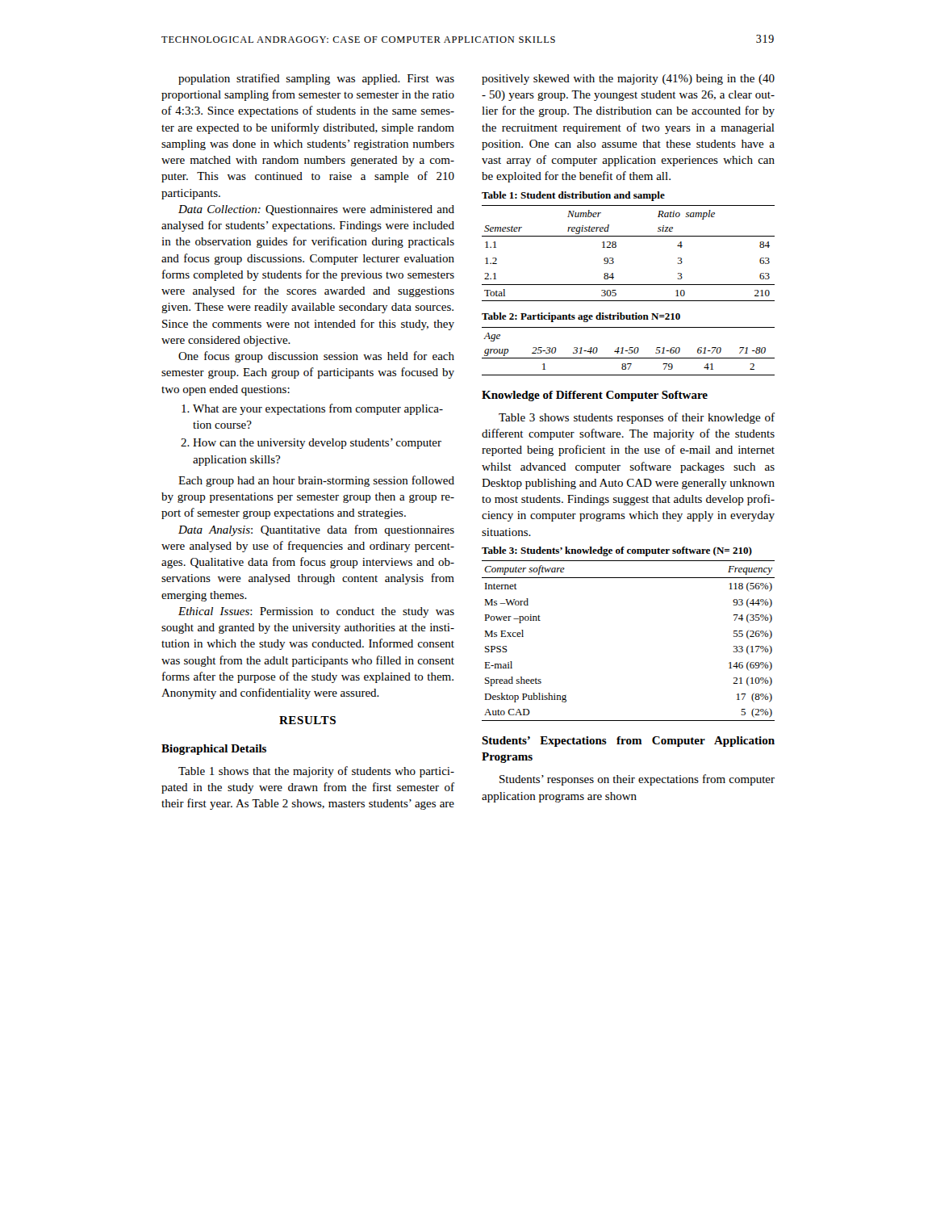Technological Andragogy: Case of Computer Application Skills 319
population stratified sampling was applied. First was proportional sampling from semester to semester in the ratio of 4:3:3. Since expectations of students in the same semester are expected to be uniformly distributed, simple random sampling was done in which students’ registration numbers were matched with random numbers generated by a computer. This was continued to raise a sample of 210 participants.
Data Collection: Questionnaires were administered and analysed for students’ expectations. Findings were included in the observation guides for verification during practicals and focus group discussions. Computer lecturer evaluation forms completed by students for the previous two semesters were analysed for the scores awarded and suggestions given. These were readily available secondary data sources. Since the comments were not intended for this study, they were considered objective.
One focus group discussion session was held for each semester group. Each group of participants was focused by two open ended questions:
What are your expectations from computer application course?
How can the university develop students’ computer application skills?
Each group had an hour brain-storming session followed by group presentations per semester group then a group report of semester group expectations and strategies.
Data Analysis: Quantitative data from questionnaires were analysed by use of frequencies and ordinary percentages. Qualitative data from focus group interviews and observations were analysed through content analysis from emerging themes.
Ethical Issues: Permission to conduct the study was sought and granted by the university authorities at the institution in which the study was conducted. Informed consent was sought from the adult participants who filled in consent forms after the purpose of the study was explained to them. Anonymity and confidentiality were assured.
RESULTS
Biographical Details
Table 1 shows that the majority of students who participated in the study were drawn from the first semester of their first year. As Table 2 shows, masters students’ ages are positively skewed with the majority (41%) being in the (40 - 50) years group. The youngest student was 26, a clear outlier for the group. The distribution can be accounted for by the recruitment requirement of two years in a managerial position. One can also assume that these students have a vast array of computer application experiences which can be exploited for the benefit of them all.
Table 1: Student distribution and sample
| Semester | Number registered | Ratio sample size |
| --- | --- | --- |
| 1.1 | 128 | 4 | 84 |
| 1.2 | 93 | 3 | 63 |
| 2.1 | 84 | 3 | 63 |
| Total | 305 | 10 | 210 |
Table 2: Participants age distribution N=210
| Age group | 25-30 | 31-40 | 41-50 | 51-60 | 61-70 | 71 -80 |
| --- | --- | --- | --- | --- | --- | --- |
| | 1 | | 87 | 79 | 41 | 2 |
Knowledge of Different Computer Software
Table 3 shows students responses of their knowledge of different computer software. The majority of the students reported being proficient in the use of e-mail and internet whilst advanced computer software packages such as Desktop publishing and Auto CAD were generally unknown to most students. Findings suggest that adults develop proficiency in computer programs which they apply in everyday situations.
Table 3: Students’ knowledge of computer software (N= 210)
| Computer software | Frequency |
| --- | --- |
| Internet | 118 (56%) |
| Ms –Word | 93 (44%) |
| Power –point | 74 (35%) |
| Ms Excel | 55 (26%) |
| SPSS | 33 (17%) |
| E-mail | 146 (69%) |
| Spread sheets | 21 (10%) |
| Desktop Publishing | 17 (8%) |
| Auto CAD | 5 (2%) |
Students’ Expectations from Computer Application Programs
Students’ responses on their expectations from computer application programs are shown